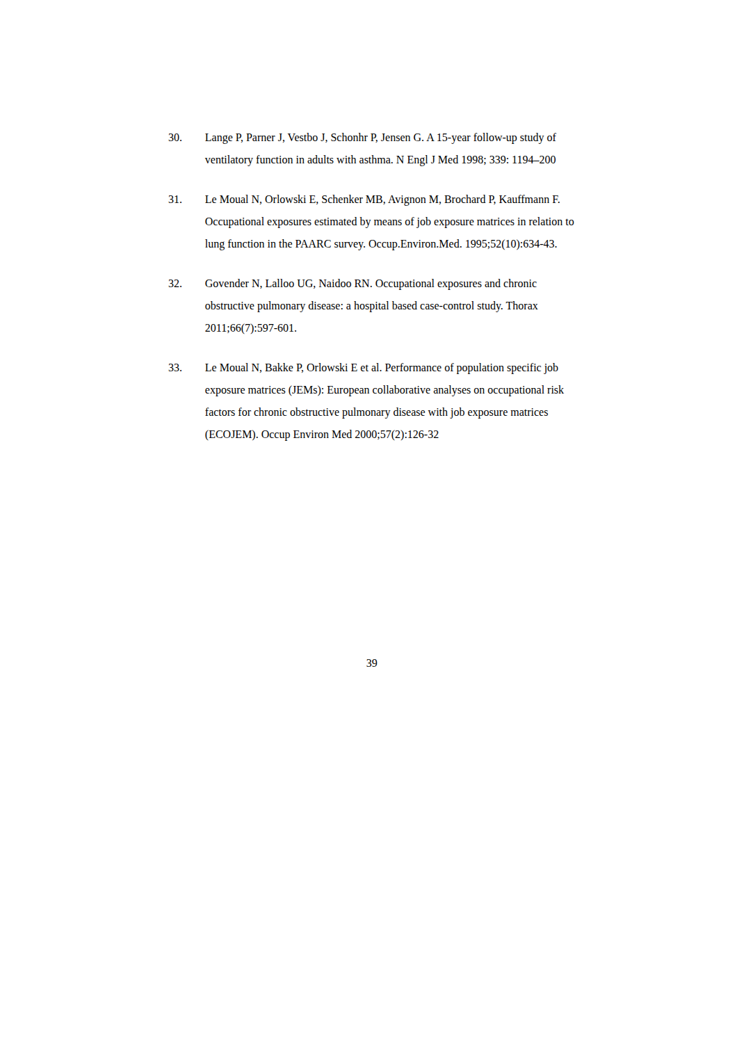30. Lange P, Parner J, Vestbo J, Schonhr P, Jensen G. A 15-year follow-up study of ventilatory function in adults with asthma. N Engl J Med 1998; 339: 1194–200
31. Le Moual N, Orlowski E, Schenker MB, Avignon M, Brochard P, Kauffmann F. Occupational exposures estimated by means of job exposure matrices in relation to lung function in the PAARC survey. Occup.Environ.Med. 1995;52(10):634-43.
32. Govender N, Lalloo UG, Naidoo RN. Occupational exposures and chronic obstructive pulmonary disease: a hospital based case-control study. Thorax 2011;66(7):597-601.
33. Le Moual N, Bakke P, Orlowski E et al. Performance of population specific job exposure matrices (JEMs): European collaborative analyses on occupational risk factors for chronic obstructive pulmonary disease with job exposure matrices (ECOJEM). Occup Environ Med 2000;57(2):126-32
39